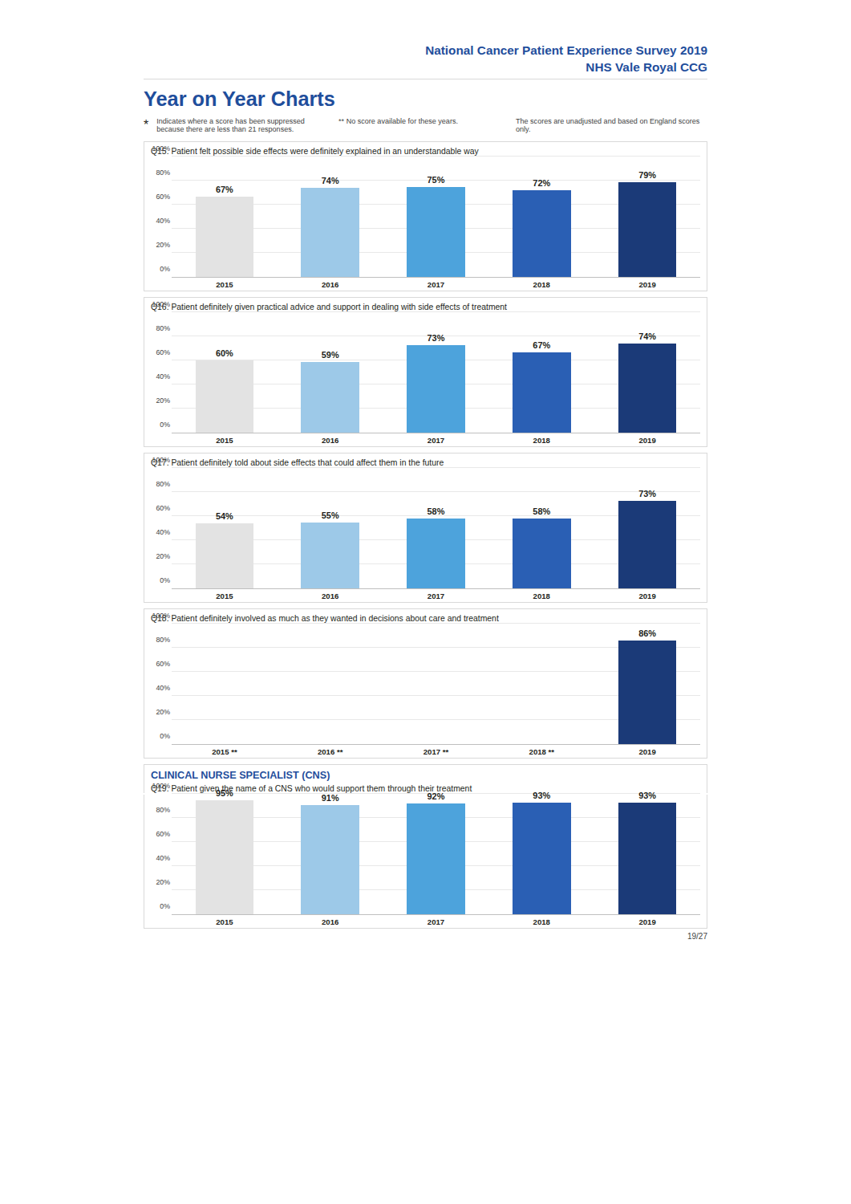National Cancer Patient Experience Survey 2019
NHS Vale Royal CCG
Year on Year Charts
*
Indicates where a score has been suppressed because there are less than 21 responses.
** No score available for these years.
The scores are unadjusted and based on England scores only.
Q15. Patient felt possible side effects were definitely explained in an understandable way
100%
80%
60%
40%
20%
0%
67%
74%
75%
72%
79%
20152016201720182019
Q16. Patient definitely given practical advice and support in dealing with side effects of treatment
100%
80%
60%
40%
20%
0%
60%
59%
73%
67%
74%
20152016201720182019
Q17. Patient definitely told about side effects that could affect them in the future
100%
80%
60%
40%
20%
0%
54%
55%
58%
58%
73%
20152016201720182019
Q18. Patient definitely involved as much as they wanted in decisions about care and treatment
100%
80%
60%
40%
20%
0%
86%
2015 **2016 **2017 **2018 **2019
Clinical Nurse Specialist (CNS)
Q19. Patient given the name of a CNS who would support them through their treatment
100%
80%
60%
40%
20%
0%
95%
91%
92%
93%
93%
20152016201720182019
19/27